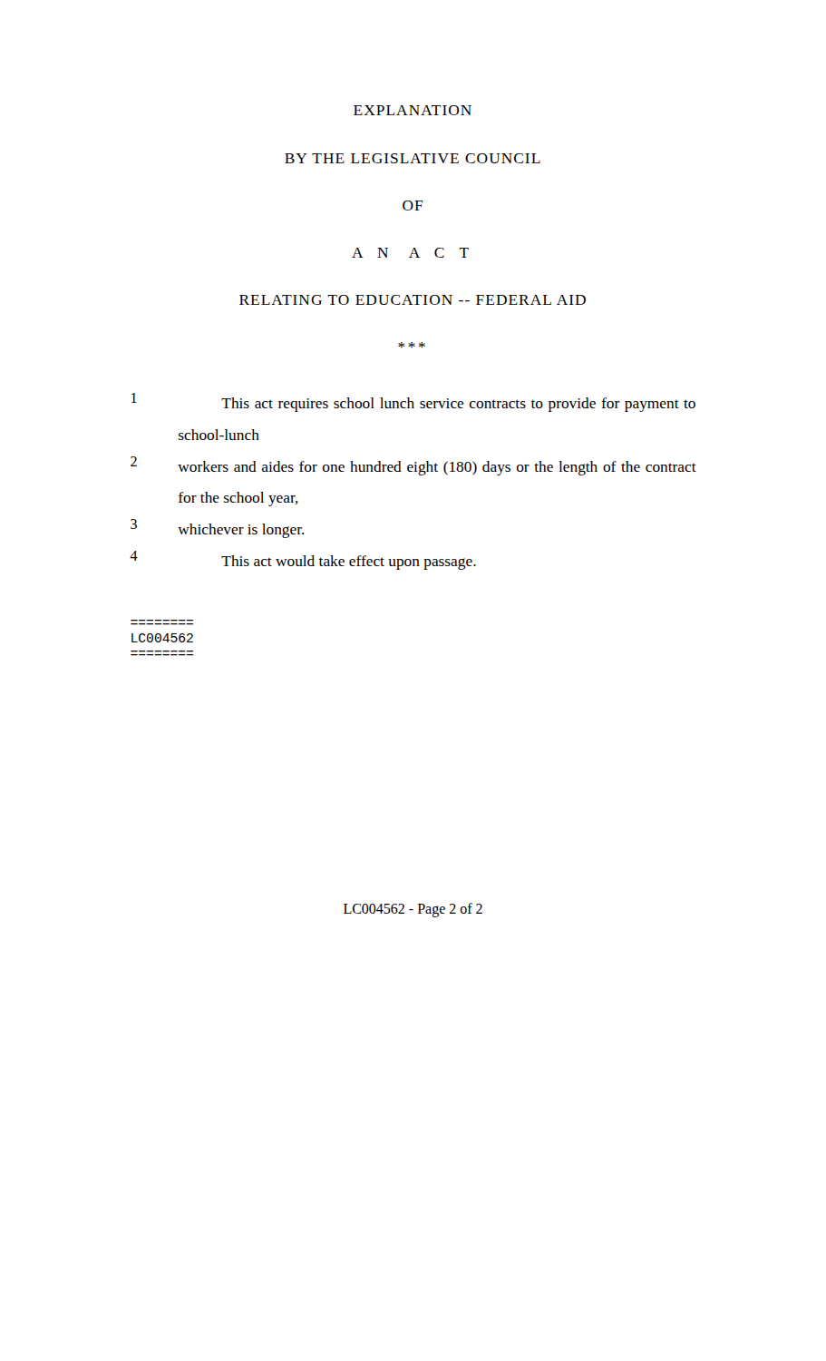EXPLANATION
BY THE LEGISLATIVE COUNCIL
OF
A N A C T
RELATING TO EDUCATION -- FEDERAL AID
***
| 1 | This act requires school lunch service contracts to provide for payment to school-lunch |
| 2 | workers and aides for one hundred eight (180) days or the length of the contract for the school year, |
| 3 | whichever is longer. |
| 4 | This act would take effect upon passage. |
========
LC004562
========
LC004562 - Page 2 of 2